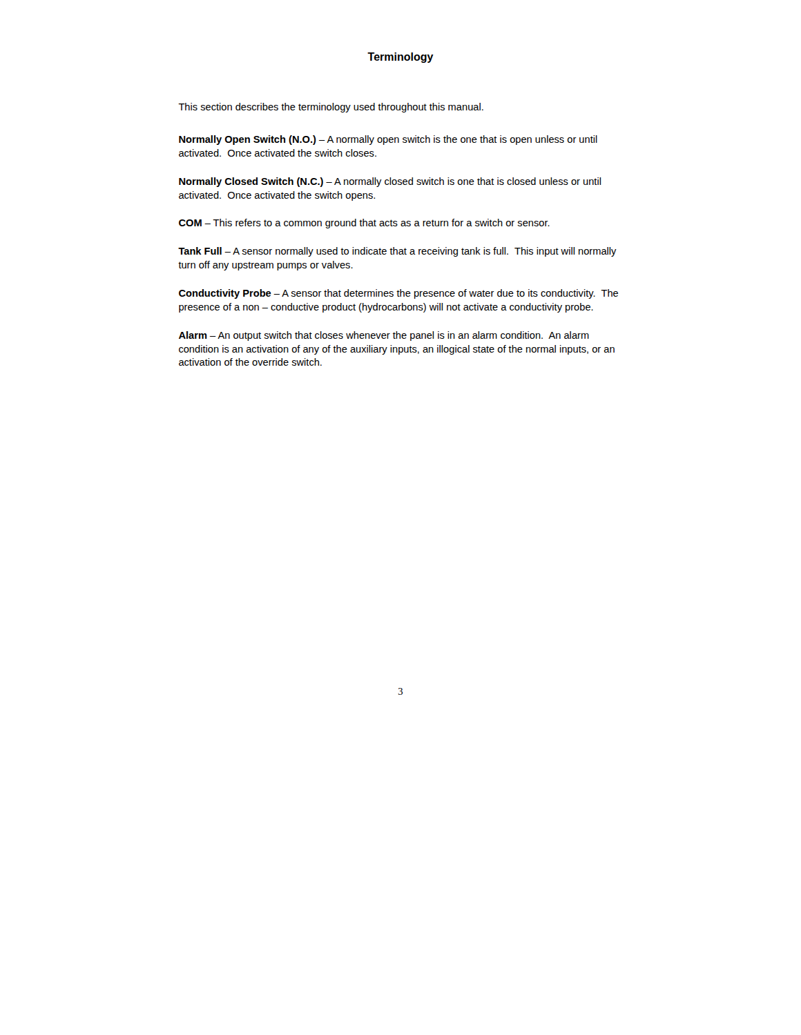Terminology
This section describes the terminology used throughout this manual.
Normally Open Switch (N.O.) – A normally open switch is the one that is open unless or until activated. Once activated the switch closes.
Normally Closed Switch (N.C.) – A normally closed switch is one that is closed unless or until activated. Once activated the switch opens.
COM – This refers to a common ground that acts as a return for a switch or sensor.
Tank Full – A sensor normally used to indicate that a receiving tank is full. This input will normally turn off any upstream pumps or valves.
Conductivity Probe – A sensor that determines the presence of water due to its conductivity. The presence of a non – conductive product (hydrocarbons) will not activate a conductivity probe.
Alarm – An output switch that closes whenever the panel is in an alarm condition. An alarm condition is an activation of any of the auxiliary inputs, an illogical state of the normal inputs, or an activation of the override switch.
3